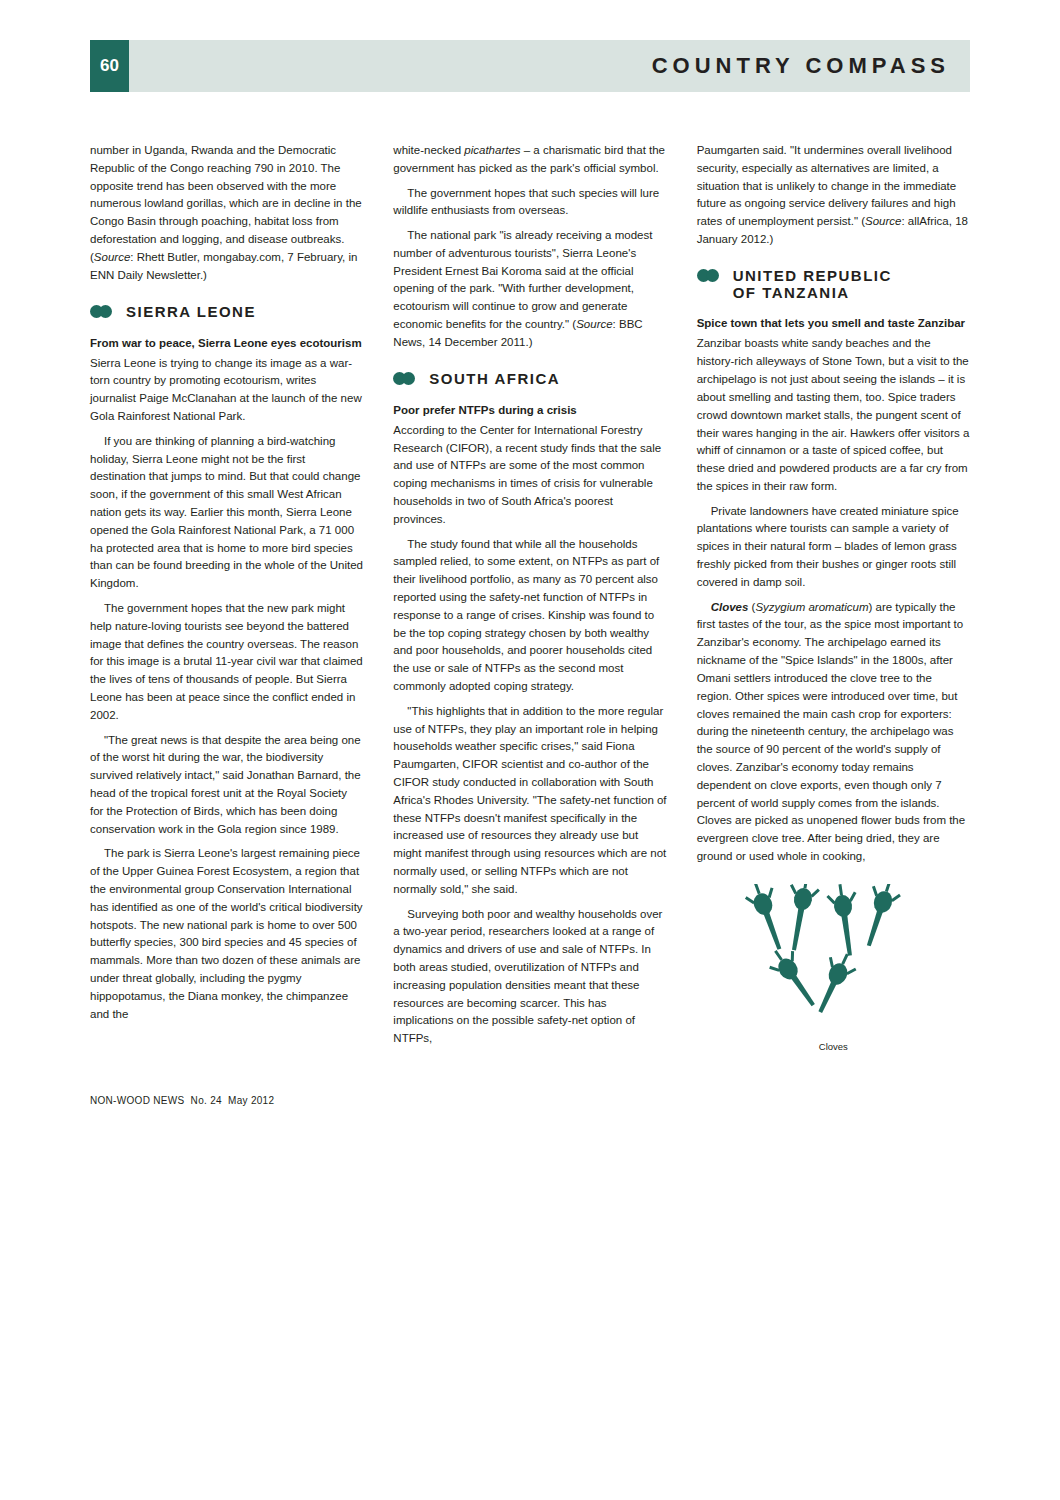60
COUNTRY COMPASS
number in Uganda, Rwanda and the Democratic Republic of the Congo reaching 790 in 2010. The opposite trend has been observed with the more numerous lowland gorillas, which are in decline in the Congo Basin through poaching, habitat loss from deforestation and logging, and disease outbreaks. (Source: Rhett Butler, mongabay.com, 7 February, in ENN Daily Newsletter.)
SIERRA LEONE
From war to peace, Sierra Leone eyes ecotourism
Sierra Leone is trying to change its image as a war-torn country by promoting ecotourism, writes journalist Paige McClanahan at the launch of the new Gola Rainforest National Park.
If you are thinking of planning a bird-watching holiday, Sierra Leone might not be the first destination that jumps to mind. But that could change soon, if the government of this small West African nation gets its way. Earlier this month, Sierra Leone opened the Gola Rainforest National Park, a 71 000 ha protected area that is home to more bird species than can be found breeding in the whole of the United Kingdom.
The government hopes that the new park might help nature-loving tourists see beyond the battered image that defines the country overseas. The reason for this image is a brutal 11-year civil war that claimed the lives of tens of thousands of people. But Sierra Leone has been at peace since the conflict ended in 2002.
"The great news is that despite the area being one of the worst hit during the war, the biodiversity survived relatively intact," said Jonathan Barnard, the head of the tropical forest unit at the Royal Society for the Protection of Birds, which has been doing conservation work in the Gola region since 1989.
The park is Sierra Leone's largest remaining piece of the Upper Guinea Forest Ecosystem, a region that the environmental group Conservation International has identified as one of the world's critical biodiversity hotspots. The new national park is home to over 500 butterfly species, 300 bird species and 45 species of mammals. More than two dozen of these animals are under threat globally, including the pygmy hippopotamus, the Diana monkey, the chimpanzee and the
white-necked picathartes – a charismatic bird that the government has picked as the park's official symbol.
The government hopes that such species will lure wildlife enthusiasts from overseas.
The national park "is already receiving a modest number of adventurous tourists", Sierra Leone's President Ernest Bai Koroma said at the official opening of the park. "With further development, ecotourism will continue to grow and generate economic benefits for the country." (Source: BBC News, 14 December 2011.)
SOUTH AFRICA
Poor prefer NTFPs during a crisis
According to the Center for International Forestry Research (CIFOR), a recent study finds that the sale and use of NTFPs are some of the most common coping mechanisms in times of crisis for vulnerable households in two of South Africa's poorest provinces.
The study found that while all the households sampled relied, to some extent, on NTFPs as part of their livelihood portfolio, as many as 70 percent also reported using the safety-net function of NTFPs in response to a range of crises. Kinship was found to be the top coping strategy chosen by both wealthy and poor households, and poorer households cited the use or sale of NTFPs as the second most commonly adopted coping strategy.
"This highlights that in addition to the more regular use of NTFPs, they play an important role in helping households weather specific crises," said Fiona Paumgarten, CIFOR scientist and co-author of the CIFOR study conducted in collaboration with South Africa's Rhodes University. "The safety-net function of these NTFPs doesn't manifest specifically in the increased use of resources they already use but might manifest through using resources which are not normally used, or selling NTFPs which are not normally sold," she said.
Surveying both poor and wealthy households over a two-year period, researchers looked at a range of dynamics and drivers of use and sale of NTFPs. In both areas studied, overutilization of NTFPs and increasing population densities meant that these resources are becoming scarcer. This has implications on the possible safety-net option of NTFPs,
Paumgarten said. "It undermines overall livelihood security, especially as alternatives are limited, a situation that is unlikely to change in the immediate future as ongoing service delivery failures and high rates of unemployment persist." (Source: allAfrica, 18 January 2012.)
UNITED REPUBLIC
OF TANZANIA
Spice town that lets you smell and taste Zanzibar
Zanzibar boasts white sandy beaches and the history-rich alleyways of Stone Town, but a visit to the archipelago is not just about seeing the islands – it is about smelling and tasting them, too. Spice traders crowd downtown market stalls, the pungent scent of their wares hanging in the air. Hawkers offer visitors a whiff of cinnamon or a taste of spiced coffee, but these dried and powdered products are a far cry from the spices in their raw form.
Private landowners have created miniature spice plantations where tourists can sample a variety of spices in their natural form – blades of lemon grass freshly picked from their bushes or ginger roots still covered in damp soil.
Cloves (Syzygium aromaticum) are typically the first tastes of the tour, as the spice most important to Zanzibar's economy. The archipelago earned its nickname of the "Spice Islands" in the 1800s, after Omani settlers introduced the clove tree to the region. Other spices were introduced over time, but cloves remained the main cash crop for exporters: during the nineteenth century, the archipelago was the source of 90 percent of the world's supply of cloves. Zanzibar's economy today remains dependent on clove exports, even though only 7 percent of world supply comes from the islands. Cloves are picked as unopened flower buds from the evergreen clove tree. After being dried, they are ground or used whole in cooking,
Cloves
NON-WOOD NEWS No. 24 May 2012